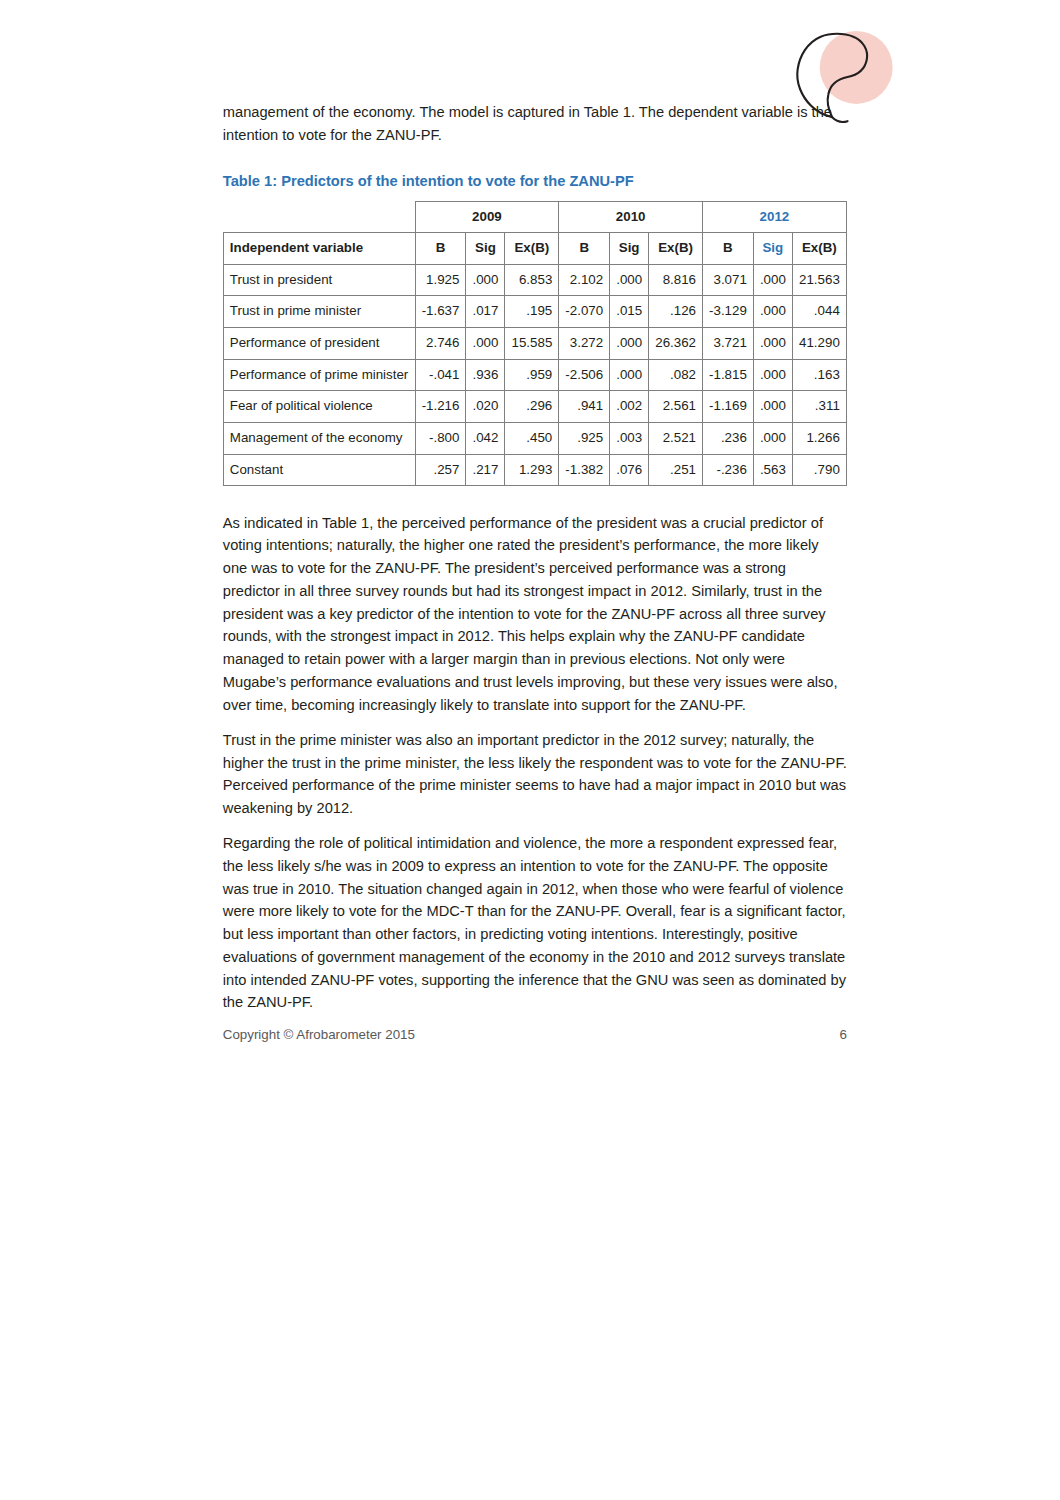management of the economy. The model is captured in Table 1. The dependent variable is the intention to vote for the ZANU-PF.
Table 1: Predictors of the intention to vote for the ZANU-PF
| | 2009 | 2010 | 2012 |
| --- | --- | --- | --- |
| Independent variable | B | Sig | Ex(B) | B | Sig | Ex(B) | B | Sig | Ex(B) |
| Trust in president | 1.925 | .000 | 6.853 | 2.102 | .000 | 8.816 | 3.071 | .000 | 21.563 |
| Trust in prime minister | -1.637 | .017 | .195 | -2.070 | .015 | .126 | -3.129 | .000 | .044 |
| Performance of president | 2.746 | .000 | 15.585 | 3.272 | .000 | 26.362 | 3.721 | .000 | 41.290 |
| Performance of prime minister | -.041 | .936 | .959 | -2.506 | .000 | .082 | -1.815 | .000 | .163 |
| Fear of political violence | -1.216 | .020 | .296 | .941 | .002 | 2.561 | -1.169 | .000 | .311 |
| Management of the economy | -.800 | .042 | .450 | .925 | .003 | 2.521 | .236 | .000 | 1.266 |
| Constant | .257 | .217 | 1.293 | -1.382 | .076 | .251 | -.236 | .563 | .790 |
As indicated in Table 1, the perceived performance of the president was a crucial predictor of voting intentions; naturally, the higher one rated the president’s performance, the more likely one was to vote for the ZANU-PF. The president’s perceived performance was a strong predictor in all three survey rounds but had its strongest impact in 2012. Similarly, trust in the president was a key predictor of the intention to vote for the ZANU-PF across all three survey rounds, with the strongest impact in 2012. This helps explain why the ZANU-PF candidate managed to retain power with a larger margin than in previous elections. Not only were Mugabe’s performance evaluations and trust levels improving, but these very issues were also, over time, becoming increasingly likely to translate into support for the ZANU-PF.
Trust in the prime minister was also an important predictor in the 2012 survey; naturally, the higher the trust in the prime minister, the less likely the respondent was to vote for the ZANU-PF. Perceived performance of the prime minister seems to have had a major impact in 2010 but was weakening by 2012.
Regarding the role of political intimidation and violence, the more a respondent expressed fear, the less likely s/he was in 2009 to express an intention to vote for the ZANU-PF. The opposite was true in 2010. The situation changed again in 2012, when those who were fearful of violence were more likely to vote for the MDC-T than for the ZANU-PF. Overall, fear is a significant factor, but less important than other factors, in predicting voting intentions. Interestingly, positive evaluations of government management of the economy in the 2010 and 2012 surveys translate into intended ZANU-PF votes, supporting the inference that the GNU was seen as dominated by the ZANU-PF.
Copyright © Afrobarometer 2015 6